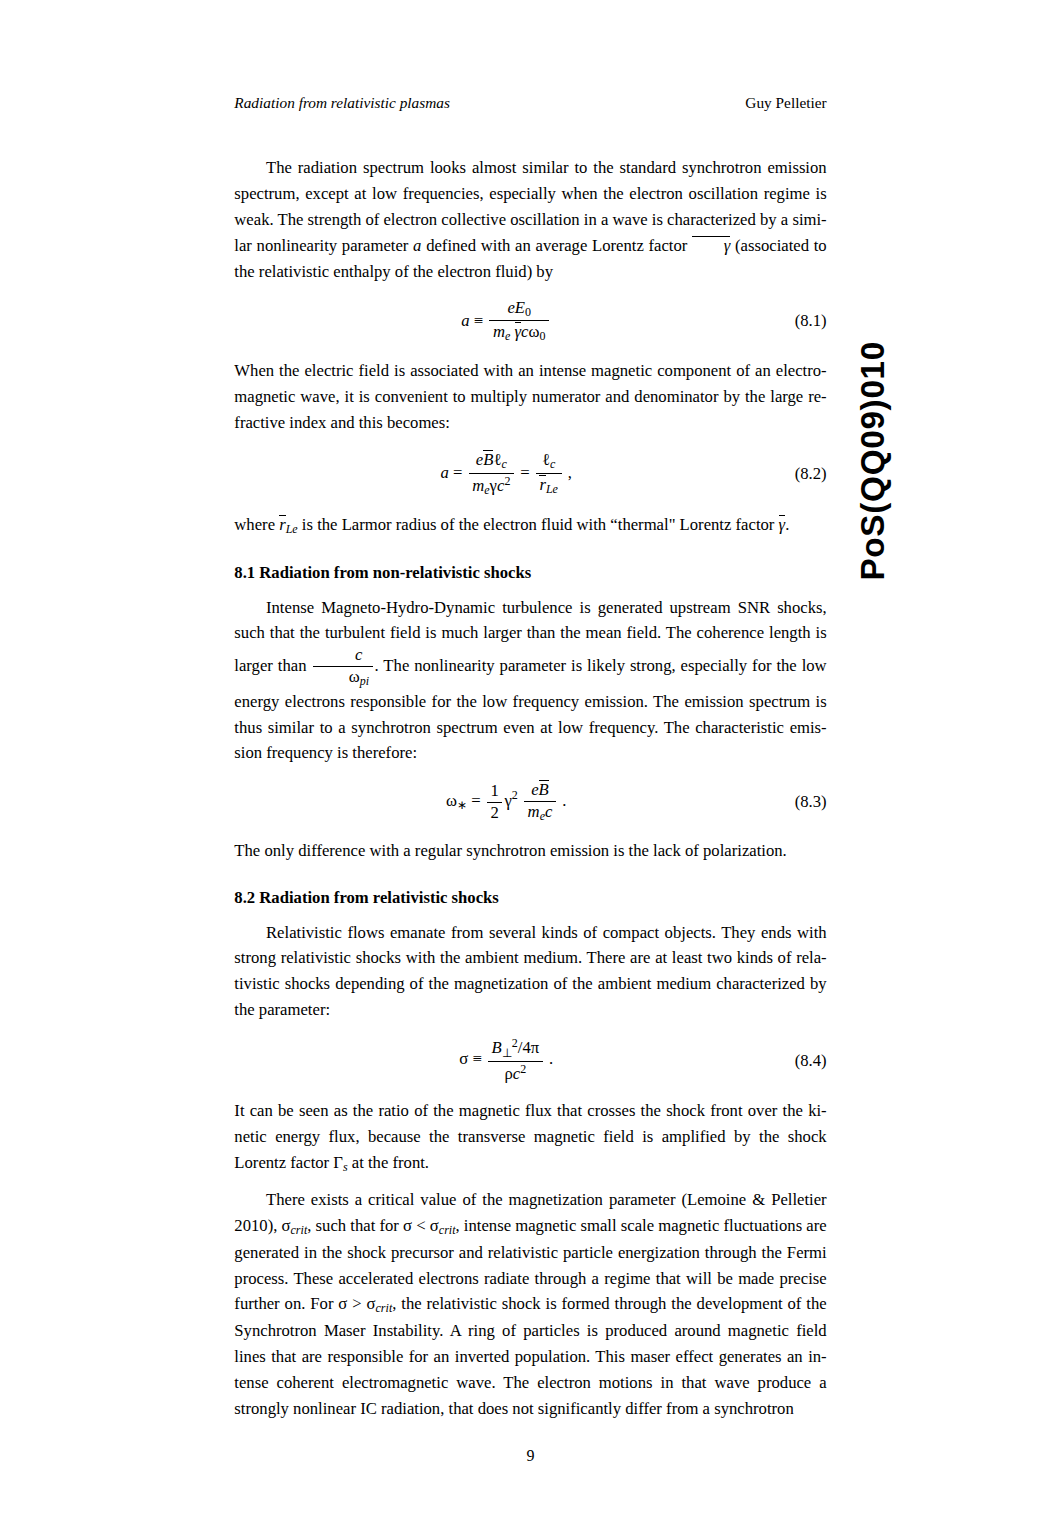Radiation from relativistic plasmas Guy Pelletier
PoS(QQ09)010
The radiation spectrum looks almost similar to the standard synchrotron emission spectrum, except at low frequencies, especially when the electron oscillation regime is weak. The strength of electron collective oscillation in a wave is characterized by a similar nonlinearity parameter a defined with an average Lorentz factor γ (associated to the relativistic enthalpy of the electron fluid) by
a ≡ eE 0 me γcω0
(8.1)
When the electric field is associated with an intense magnetic component of an electromagnetic wave, it is convenient to multiply numerator and denominator by the large refractive index and this becomes:
a = eBℓc meγc 2 = ℓc rLe ,
(8.2)
where rLe is the Larmor radius of the electron fluid with “thermal" Lorentz factor γ.
8.1 Radiation from non-relativistic shocks
Intense Magneto-Hydro-Dynamic turbulence is generated upstream SNR shocks, such that the turbulent field is much larger than the mean field. The coherence length is larger than cωpi. The nonlinearity parameter is likely strong, especially for the low energy electrons responsible for the low frequency emission. The emission spectrum is thus similar to a synchrotron spectrum even at low frequency. The characteristic emission frequency is therefore:
ω∗ = 12γ2 eB mec .
(8.3)
The only difference with a regular synchrotron emission is the lack of polarization.
8.2 Radiation from relativistic shocks
Relativistic flows emanate from several kinds of compact objects. They ends with strong relativistic shocks with the ambient medium. There are at least two kinds of relativistic shocks depending of the magnetization of the ambient medium characterized by the parameter:
σ ≡ B⊥2/4π ρc 2 .
(8.4)
It can be seen as the ratio of the magnetic flux that crosses the shock front over the kinetic energy flux, because the transverse magnetic field is amplified by the shock Lorentz factor Γs at the front.
There exists a critical value of the magnetization parameter (Lemoine & Pelletier 2010), σcrit, such that for σ < σcrit, intense magnetic small scale magnetic fluctuations are generated in the shock precursor and relativistic particle energization through the Fermi process. These accelerated electrons radiate through a regime that will be made precise further on. For σ > σcrit, the relativistic shock is formed through the development of the Synchrotron Maser Instability. A ring of particles is produced around magnetic field lines that are responsible for an inverted population. This maser effect generates an intense coherent electromagnetic wave. The electron motions in that wave produce a strongly nonlinear IC radiation, that does not significantly differ from a synchrotron
9